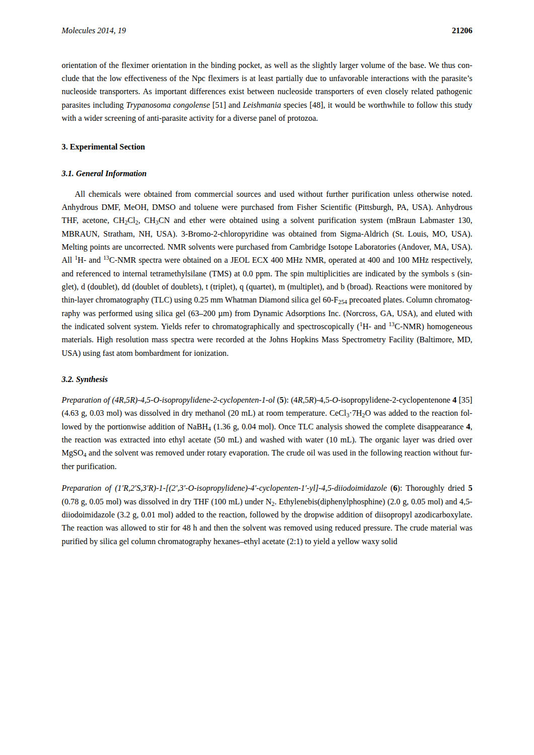Molecules 2014, 19 21206
orientation of the fleximer orientation in the binding pocket, as well as the slightly larger volume of the base. We thus conclude that the low effectiveness of the Npc fleximers is at least partially due to unfavorable interactions with the parasite’s nucleoside transporters. As important differences exist between nucleoside transporters of even closely related pathogenic parasites including Trypanosoma congolense [51] and Leishmania species [48], it would be worthwhile to follow this study with a wider screening of anti-parasite activity for a diverse panel of protozoa.
3. Experimental Section
3.1. General Information
All chemicals were obtained from commercial sources and used without further purification unless otherwise noted. Anhydrous DMF, MeOH, DMSO and toluene were purchased from Fisher Scientific (Pittsburgh, PA, USA). Anhydrous THF, acetone, CH2Cl2, CH3CN and ether were obtained using a solvent purification system (mBraun Labmaster 130, MBRAUN, Stratham, NH, USA). 3-Bromo-2-chloropyridine was obtained from Sigma-Aldrich (St. Louis, MO, USA). Melting points are uncorrected. NMR solvents were purchased from Cambridge Isotope Laboratories (Andover, MA, USA). All 1H- and 13C-NMR spectra were obtained on a JEOL ECX 400 MHz NMR, operated at 400 and 100 MHz respectively, and referenced to internal tetramethylsilane (TMS) at 0.0 ppm. The spin multiplicities are indicated by the symbols s (singlet), d (doublet), dd (doublet of doublets), t (triplet), q (quartet), m (multiplet), and b (broad). Reactions were monitored by thin-layer chromatography (TLC) using 0.25 mm Whatman Diamond silica gel 60-F254 precoated plates. Column chromatography was performed using silica gel (63–200 µm) from Dynamic Adsorptions Inc. (Norcross, GA, USA), and eluted with the indicated solvent system. Yields refer to chromatographically and spectroscopically (1H- and 13C-NMR) homogeneous materials. High resolution mass spectra were recorded at the Johns Hopkins Mass Spectrometry Facility (Baltimore, MD, USA) using fast atom bombardment for ionization.
3.2. Synthesis
Preparation of (4R,5R)-4,5-O-isopropylidene-2-cyclopenten-1-ol (5): (4R,5R)-4,5-O-isopropylidene-2-cyclopentenone 4 [35] (4.63 g, 0.03 mol) was dissolved in dry methanol (20 mL) at room temperature. CeCl3·7H2O was added to the reaction followed by the portionwise addition of NaBH4 (1.36 g, 0.04 mol). Once TLC analysis showed the complete disappearance 4, the reaction was extracted into ethyl acetate (50 mL) and washed with water (10 mL). The organic layer was dried over MgSO4 and the solvent was removed under rotary evaporation. The crude oil was used in the following reaction without further purification.
Preparation of (1′R,2′S,3′R)-1-[(2′,3′-O-isopropylidene)-4′-cyclopenten-1′-yl]-4,5-diiodoimidazole (6): Thoroughly dried 5 (0.78 g, 0.05 mol) was dissolved in dry THF (100 mL) under N2. Ethylenebis(diphenylphosphine) (2.0 g, 0.05 mol) and 4,5-diiodoimidazole (3.2 g, 0.01 mol) added to the reaction, followed by the dropwise addition of diisopropyl azodicarboxylate. The reaction was allowed to stir for 48 h and then the solvent was removed using reduced pressure. The crude material was purified by silica gel column chromatography hexanes–ethyl acetate (2:1) to yield a yellow waxy solid